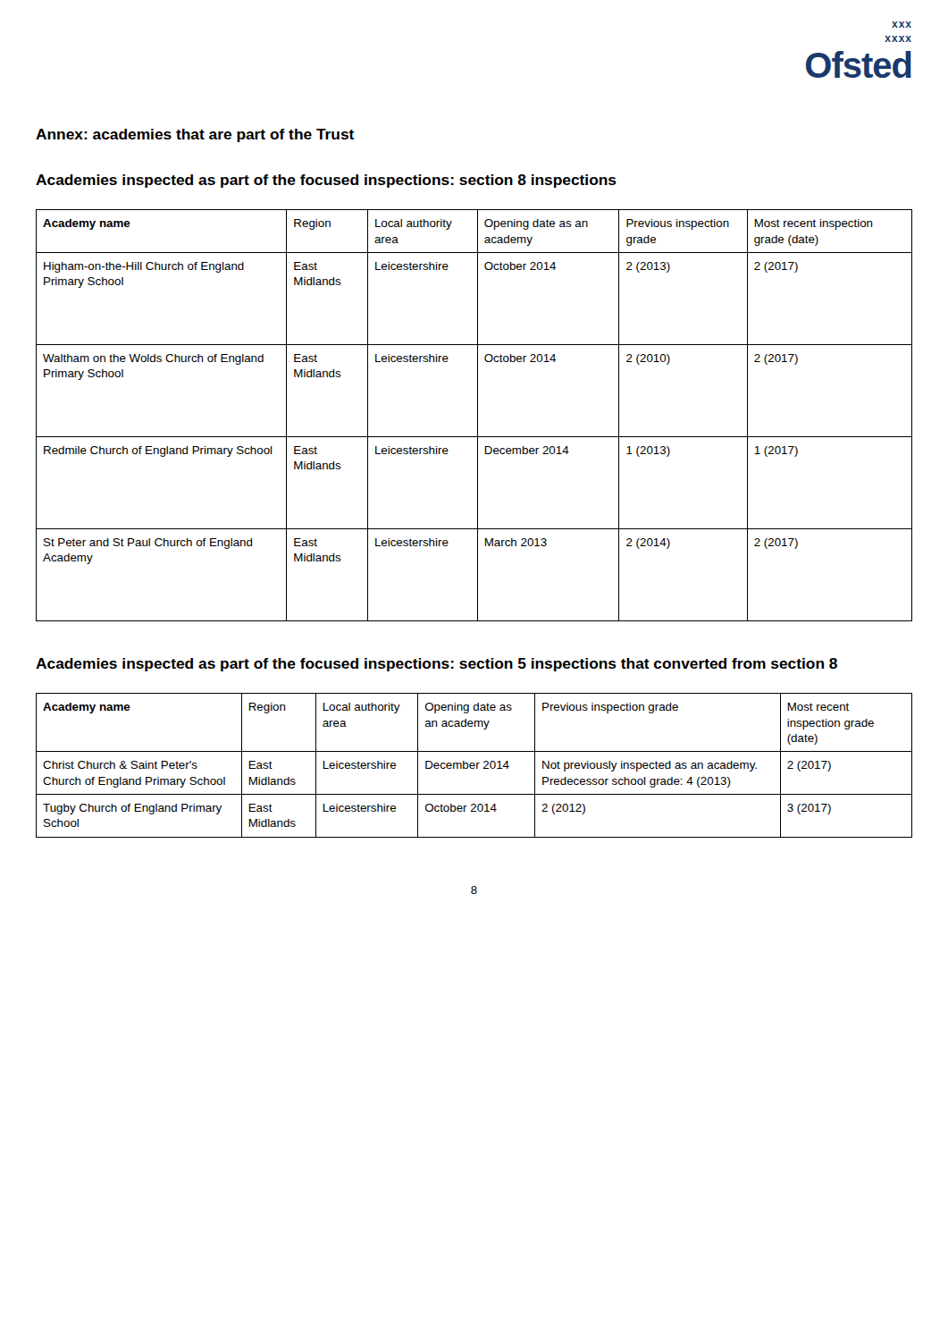xxx
xxxx
Ofsted
Annex: academies that are part of the Trust
Academies inspected as part of the focused inspections: section 8 inspections
| Academy name | Region | Local authority area | Opening date as an academy | Previous inspection grade | Most recent inspection grade (date) |
| --- | --- | --- | --- | --- | --- |
| Higham-on-the-Hill Church of England Primary School | East Midlands | Leicestershire | October 2014 | 2 (2013) | 2 (2017) |
| Waltham on the Wolds Church of England Primary School | East Midlands | Leicestershire | October 2014 | 2 (2010) | 2 (2017) |
| Redmile Church of England Primary School | East Midlands | Leicestershire | December 2014 | 1 (2013) | 1 (2017) |
| St Peter and St Paul Church of England Academy | East Midlands | Leicestershire | March 2013 | 2 (2014) | 2 (2017) |
Academies inspected as part of the focused inspections: section 5 inspections that converted from section 8
| Academy name | Region | Local authority area | Opening date as an academy | Previous inspection grade | Most recent inspection grade (date) |
| --- | --- | --- | --- | --- | --- |
| Christ Church & Saint Peter's Church of England Primary School | East Midlands | Leicestershire | December 2014 | Not previously inspected as an academy. Predecessor school grade: 4 (2013) | 2 (2017) |
| Tugby Church of England Primary School | East Midlands | Leicestershire | October 2014 | 2 (2012) | 3 (2017) |
8